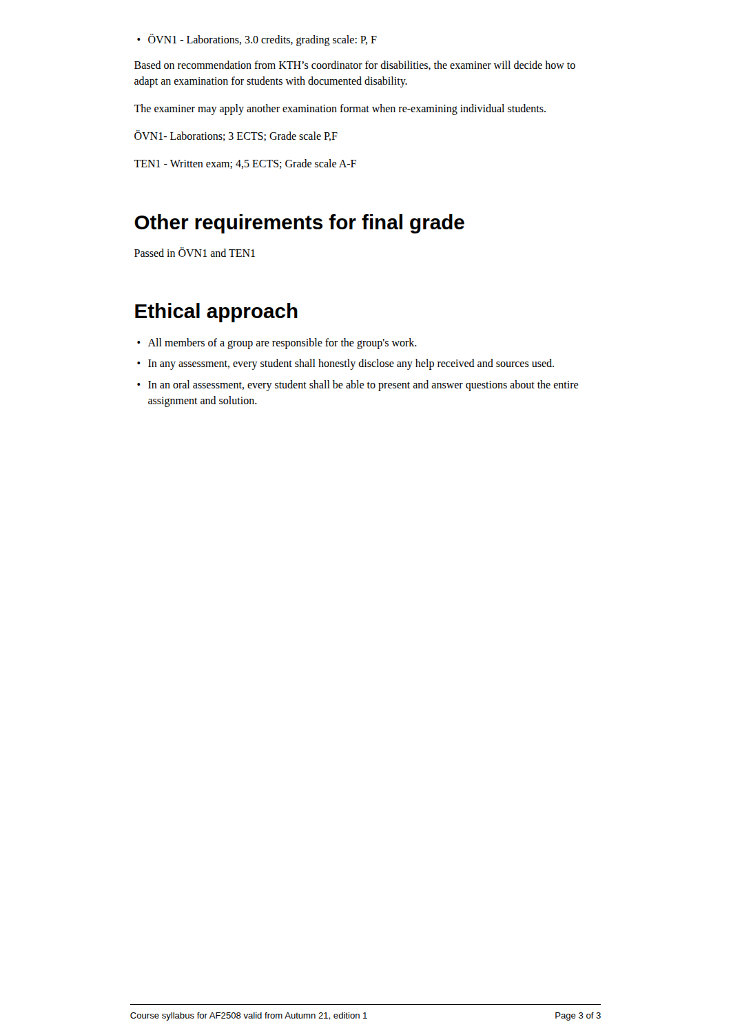ÖVN1 - Laborations, 3.0 credits, grading scale: P, F
Based on recommendation from KTH’s coordinator for disabilities, the examiner will decide how to adapt an examination for students with documented disability.
The examiner may apply another examination format when re-examining individual students.
ÖVN1- Laborations; 3 ECTS; Grade scale P,F
TEN1 - Written exam; 4,5 ECTS; Grade scale A-F
Other requirements for final grade
Passed in ÖVN1 and TEN1
Ethical approach
All members of a group are responsible for the group's work.
In any assessment, every student shall honestly disclose any help received and sources used.
In an oral assessment, every student shall be able to present and answer questions about the entire assignment and solution.
Course syllabus for AF2508 valid from Autumn 21, edition 1 Page 3 of 3